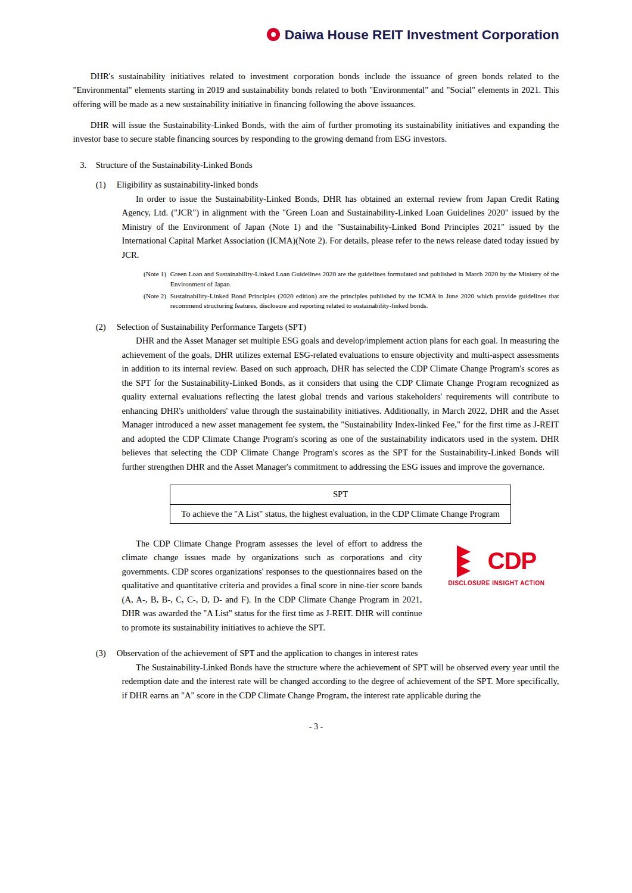Daiwa House REIT Investment Corporation
DHR's sustainability initiatives related to investment corporation bonds include the issuance of green bonds related to the "Environmental" elements starting in 2019 and sustainability bonds related to both "Environmental" and "Social" elements in 2021. This offering will be made as a new sustainability initiative in financing following the above issuances.
DHR will issue the Sustainability-Linked Bonds, with the aim of further promoting its sustainability initiatives and expanding the investor base to secure stable financing sources by responding to the growing demand from ESG investors.
Structure of the Sustainability-Linked Bonds
Eligibility as sustainability-linked bonds
In order to issue the Sustainability-Linked Bonds, DHR has obtained an external review from Japan Credit Rating Agency, Ltd. ("JCR") in alignment with the "Green Loan and Sustainability-Linked Loan Guidelines 2020" issued by the Ministry of the Environment of Japan (Note 1) and the "Sustainability-Linked Bond Principles 2021" issued by the International Capital Market Association (ICMA)(Note 2). For details, please refer to the news release dated today issued by JCR.
(Note 1) Green Loan and Sustainability-Linked Loan Guidelines 2020 are the guidelines formulated and published in March 2020 by the Ministry of the Environment of Japan.
(Note 2) Sustainability-Linked Bond Principles (2020 edition) are the principles published by the ICMA in June 2020 which provide guidelines that recommend structuring features, disclosure and reporting related to sustainability-linked bonds.
Selection of Sustainability Performance Targets (SPT)
DHR and the Asset Manager set multiple ESG goals and develop/implement action plans for each goal. In measuring the achievement of the goals, DHR utilizes external ESG-related evaluations to ensure objectivity and multi-aspect assessments in addition to its internal review. Based on such approach, DHR has selected the CDP Climate Change Program's scores as the SPT for the Sustainability-Linked Bonds, as it considers that using the CDP Climate Change Program recognized as quality external evaluations reflecting the latest global trends and various stakeholders' requirements will contribute to enhancing DHR's unitholders' value through the sustainability initiatives. Additionally, in March 2022, DHR and the Asset Manager introduced a new asset management fee system, the "Sustainability Index-linked Fee," for the first time as J-REIT and adopted the CDP Climate Change Program's scoring as one of the sustainability indicators used in the system. DHR believes that selecting the CDP Climate Change Program's scores as the SPT for the Sustainability-Linked Bonds will further strengthen DHR and the Asset Manager's commitment to addressing the ESG issues and improve the governance.
| SPT |
| To achieve the "A List" status, the highest evaluation, in the CDP Climate Change Program |
The CDP Climate Change Program assesses the level of effort to address the climate change issues made by organizations such as corporations and city governments. CDP scores organizations' responses to the questionnaires based on the qualitative and quantitative criteria and provides a final score in nine-tier score bands (A, A-, B, B-, C, C-, D, D- and F). In the CDP Climate Change Program in 2021, DHR was awarded the "A List" status for the first time as J-REIT. DHR will continue to promote its sustainability initiatives to achieve the SPT.
CDP
DISCLOSURE INSIGHT ACTION
Observation of the achievement of SPT and the application to changes in interest rates
The Sustainability-Linked Bonds have the structure where the achievement of SPT will be observed every year until the redemption date and the interest rate will be changed according to the degree of achievement of the SPT. More specifically, if DHR earns an "A" score in the CDP Climate Change Program, the interest rate applicable during the
- 3 -